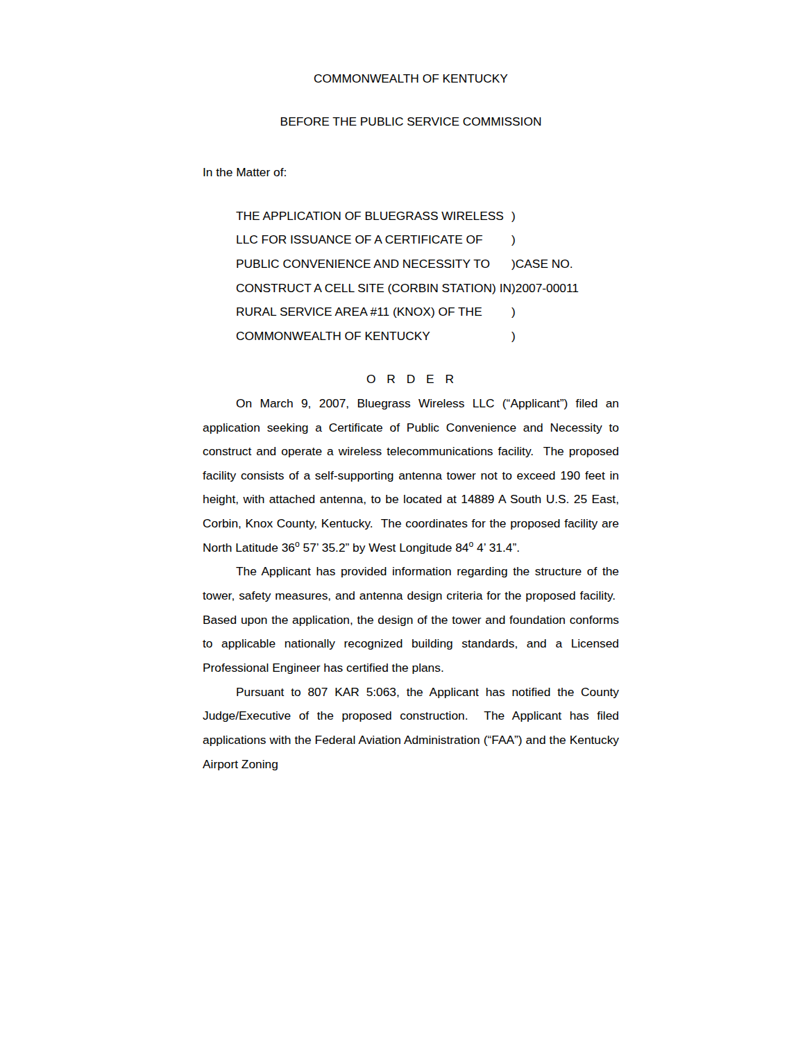COMMONWEALTH OF KENTUCKY
BEFORE THE PUBLIC SERVICE COMMISSION
In the Matter of:
| THE APPLICATION OF BLUEGRASS WIRELESS | ) | |
| LLC FOR ISSUANCE OF A CERTIFICATE OF | ) | |
| PUBLIC CONVENIENCE AND NECESSITY TO | ) | CASE NO. |
| CONSTRUCT A CELL SITE (CORBIN STATION) IN | ) | 2007-00011 |
| RURAL SERVICE AREA #11 (KNOX) OF THE | ) | |
| COMMONWEALTH OF KENTUCKY | ) | |
O R D E R
On March 9, 2007, Bluegrass Wireless LLC (“Applicant”) filed an application seeking a Certificate of Public Convenience and Necessity to construct and operate a wireless telecommunications facility. The proposed facility consists of a self-supporting antenna tower not to exceed 190 feet in height, with attached antenna, to be located at 14889 A South U.S. 25 East, Corbin, Knox County, Kentucky. The coordinates for the proposed facility are North Latitude 36o 57’ 35.2” by West Longitude 84o 4’ 31.4”.
The Applicant has provided information regarding the structure of the tower, safety measures, and antenna design criteria for the proposed facility. Based upon the application, the design of the tower and foundation conforms to applicable nationally recognized building standards, and a Licensed Professional Engineer has certified the plans.
Pursuant to 807 KAR 5:063, the Applicant has notified the County Judge/Executive of the proposed construction. The Applicant has filed applications with the Federal Aviation Administration (“FAA”) and the Kentucky Airport Zoning